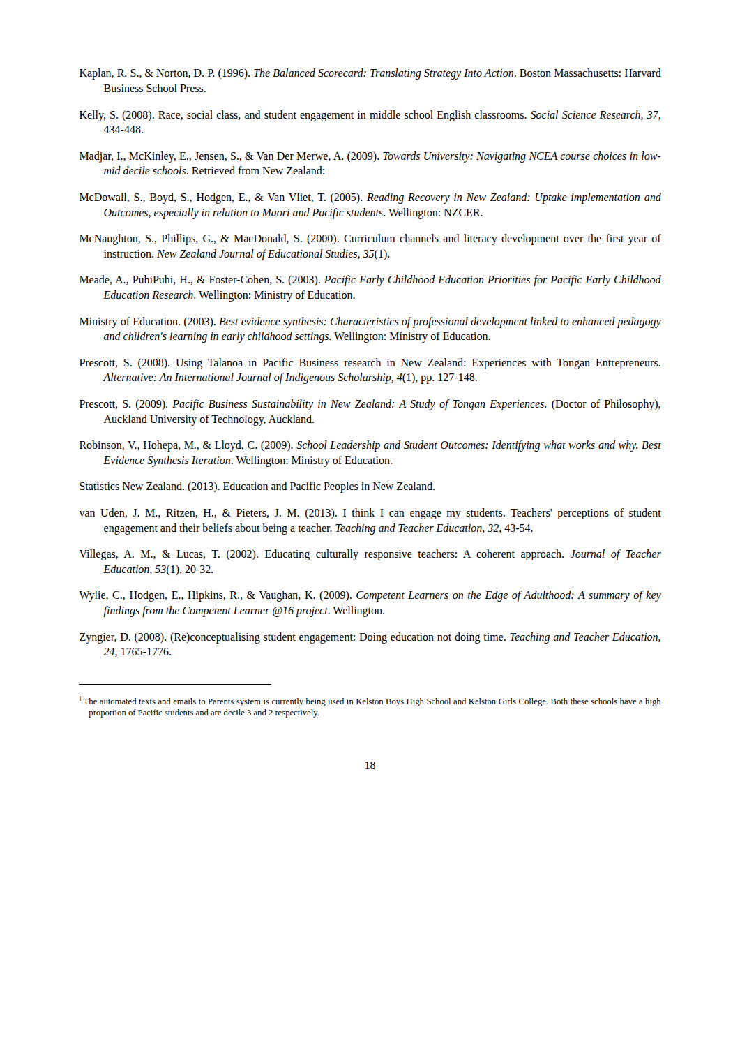Kaplan, R. S., & Norton, D. P. (1996). The Balanced Scorecard: Translating Strategy Into Action. Boston Massachusetts: Harvard Business School Press.
Kelly, S. (2008). Race, social class, and student engagement in middle school English classrooms. Social Science Research, 37, 434-448.
Madjar, I., McKinley, E., Jensen, S., & Van Der Merwe, A. (2009). Towards University: Navigating NCEA course choices in low-mid decile schools. Retrieved from New Zealand:
McDowall, S., Boyd, S., Hodgen, E., & Van Vliet, T. (2005). Reading Recovery in New Zealand: Uptake implementation and Outcomes, especially in relation to Maori and Pacific students. Wellington: NZCER.
McNaughton, S., Phillips, G., & MacDonald, S. (2000). Curriculum channels and literacy development over the first year of instruction. New Zealand Journal of Educational Studies, 35(1).
Meade, A., PuhiPuhi, H., & Foster-Cohen, S. (2003). Pacific Early Childhood Education Priorities for Pacific Early Childhood Education Research. Wellington: Ministry of Education.
Ministry of Education. (2003). Best evidence synthesis: Characteristics of professional development linked to enhanced pedagogy and children's learning in early childhood settings. Wellington: Ministry of Education.
Prescott, S. (2008). Using Talanoa in Pacific Business research in New Zealand: Experiences with Tongan Entrepreneurs. Alternative: An International Journal of Indigenous Scholarship, 4(1), pp. 127-148.
Prescott, S. (2009). Pacific Business Sustainability in New Zealand: A Study of Tongan Experiences. (Doctor of Philosophy), Auckland University of Technology, Auckland.
Robinson, V., Hohepa, M., & Lloyd, C. (2009). School Leadership and Student Outcomes: Identifying what works and why. Best Evidence Synthesis Iteration. Wellington: Ministry of Education.
Statistics New Zealand. (2013). Education and Pacific Peoples in New Zealand.
van Uden, J. M., Ritzen, H., & Pieters, J. M. (2013). I think I can engage my students. Teachers' perceptions of student engagement and their beliefs about being a teacher. Teaching and Teacher Education, 32, 43-54.
Villegas, A. M., & Lucas, T. (2002). Educating culturally responsive teachers: A coherent approach. Journal of Teacher Education, 53(1), 20-32.
Wylie, C., Hodgen, E., Hipkins, R., & Vaughan, K. (2009). Competent Learners on the Edge of Adulthood: A summary of key findings from the Competent Learner @16 project. Wellington.
Zyngier, D. (2008). (Re)conceptualising student engagement: Doing education not doing time. Teaching and Teacher Education, 24, 1765-1776.
i The automated texts and emails to Parents system is currently being used in Kelston Boys High School and Kelston Girls College. Both these schools have a high proportion of Pacific students and are decile 3 and 2 respectively.
18